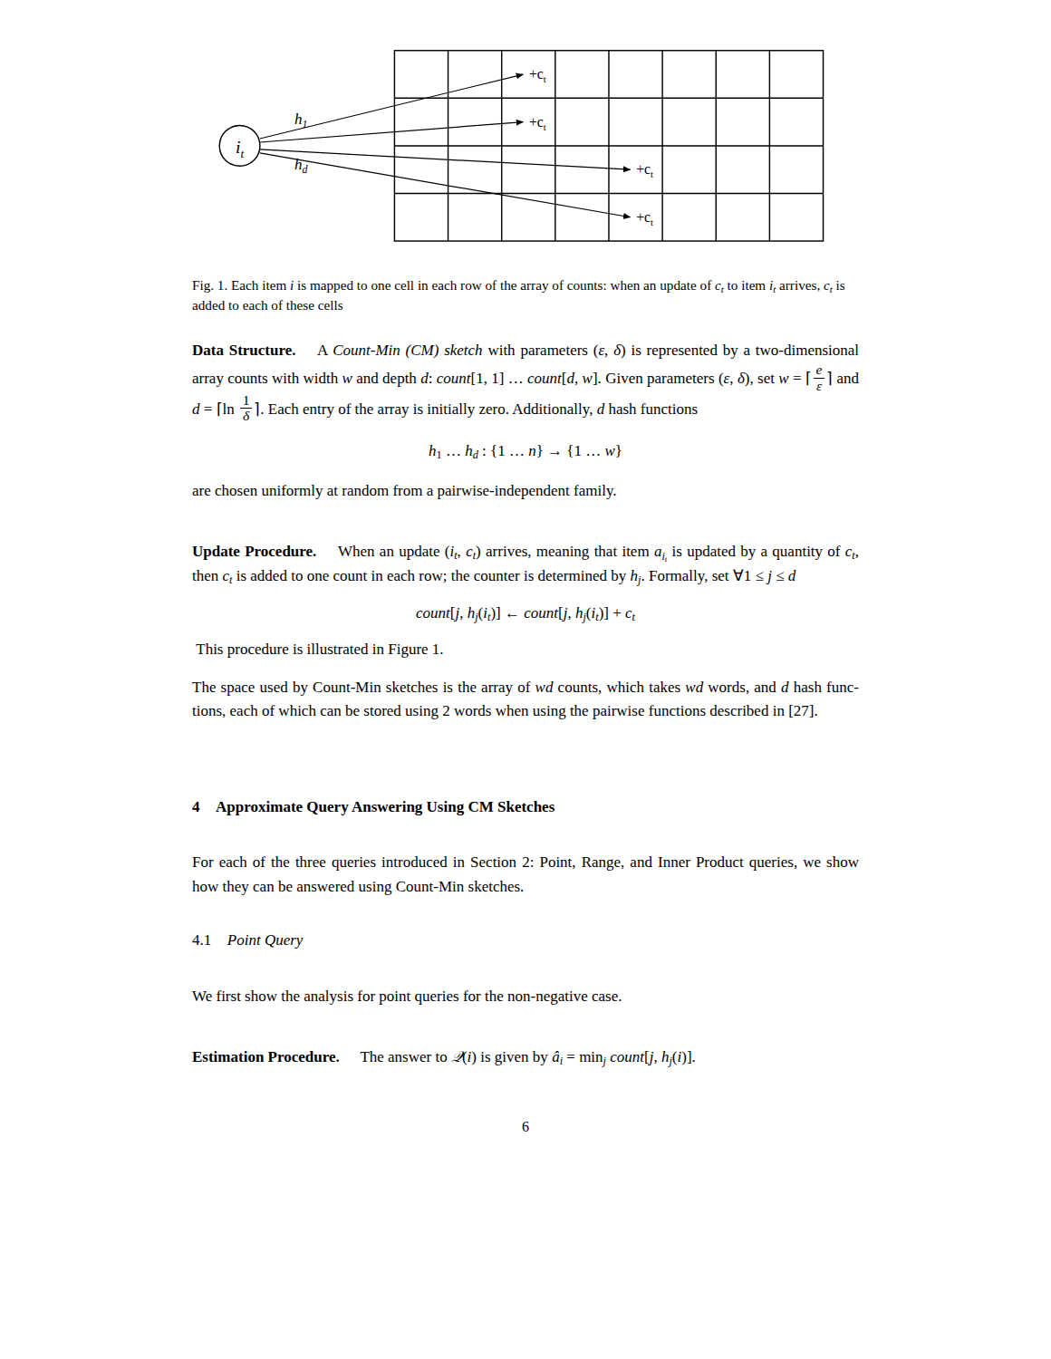it h1 hd +ct +ct +ct +ct
Fig. 1. Each item i is mapped to one cell in each row of the array of counts: when an update of ct to item it arrives, ct is added to each of these cells
Data Structure. A Count-Min (CM) sketch with parameters (ε, δ) is represented by a two-dimensional array counts with width w and depth d: count[1, 1] … count[d, w]. Given parameters (ε, δ), set w = ⌈eε⌉ and d = ⌈ln 1 δ⌉. Each entry of the array is initially zero. Additionally, d hash functions
h1 … hd : {1 … n} → {1 … w}
are chosen uniformly at random from a pairwise-independent family.
Update Procedure. When an update (it, ct) arrives, meaning that item ait is updated by a quantity of ct, then ct is added to one count in each row; the counter is determined by hj. Formally, set ∀1 ≤ j ≤ d
count[j, hj(it)] ← count[j, hj(it)] + ct
This procedure is illustrated in Figure 1.
The space used by Count-Min sketches is the array of wd counts, which takes wd words, and d hash functions, each of which can be stored using 2 words when using the pairwise functions described in [27].
4 Approximate Query Answering Using CM Sketches
For each of the three queries introduced in Section 2: Point, Range, and Inner Product queries, we show how they can be answered using Count-Min sketches.
4.1 Point Query
We first show the analysis for point queries for the non-negative case.
Estimation Procedure. The answer to 𝒬(i) is given by âi = minj count[j, hj(i)].
6